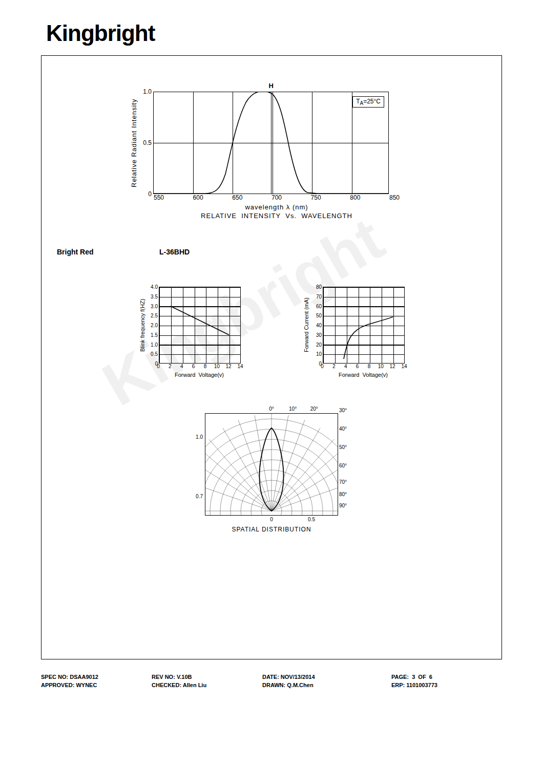Kingbright
Kingbright
Relative Radiant Intensity
1.0 0.5 0
H
TA=25°C
550 600 650 700 750 800 850
wavelength λ (nm)
RELATIVE INTENSITY Vs. WAVELENGTH
Bright Red L-36BHD
Blink frequency f(HZ)
4.0 3.5 3.0 2.5 2.0 1.5 1.0 0.5 0
0 2 4 6 8 10 12 14
Forward Voltage(v)
Forward Current (mA)
80 70 60 50 40 30 20 10 0
0 2 4 6 8 10 12 14
Forward Voltage(v)
0° 10° 20°
30° 40° 50° 60° 70° 80° 90°
1.0 0.7
0 0.5
SPATIAL DISTRIBUTION
| SPEC NO: DSAA9012 | REV NO: V.10B | DATE: NOV/13/2014 | PAGE: 3 OF 6 |
| APPROVED: WYNEC | CHECKED: Allen Liu | DRAWN: Q.M.Chen | ERP: 1101003773 |